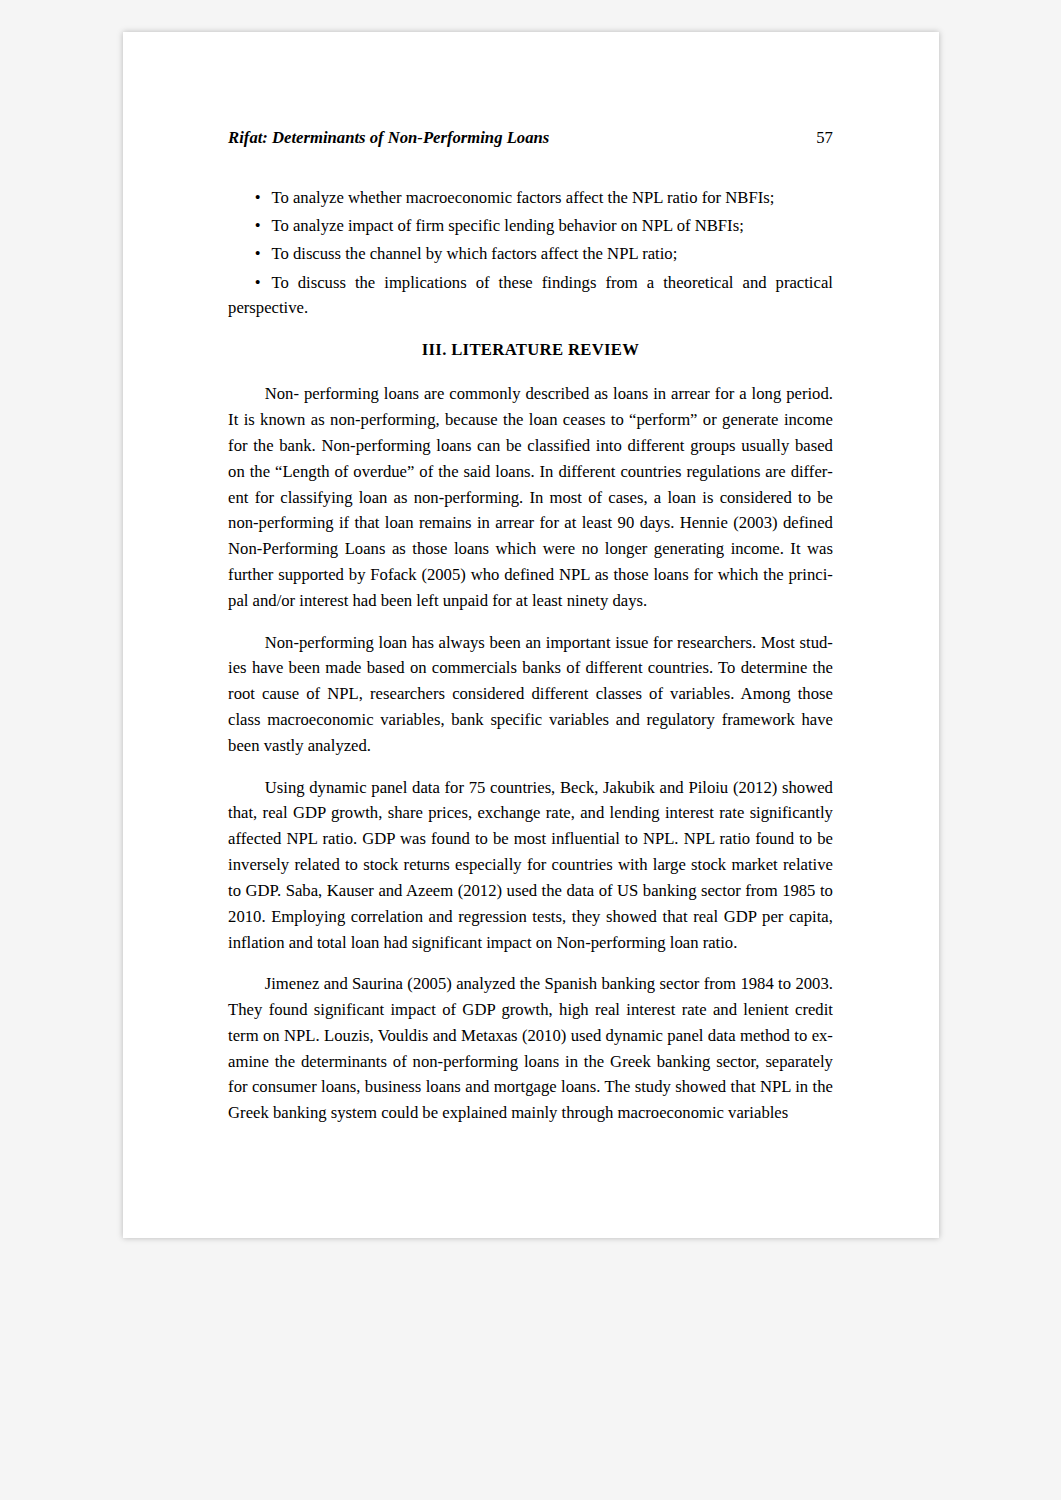Rifat: Determinants of Non-Performing Loans 57
•To analyze whether macroeconomic factors affect the NPL ratio for NBFIs;
•To analyze impact of firm specific lending behavior on NPL of NBFIs;
•To discuss the channel by which factors affect the NPL ratio;
•To discuss the implications of these findings from a theoretical and practical perspective.
III. LITERATURE REVIEW
Non- performing loans are commonly described as loans in arrear for a long period. It is known as non-performing, because the loan ceases to “perform” or generate income for the bank. Non-performing loans can be classified into different groups usually based on the “Length of overdue” of the said loans. In different countries regulations are different for classifying loan as non-performing. In most of cases, a loan is considered to be non-performing if that loan remains in arrear for at least 90 days. Hennie (2003) defined Non-Performing Loans as those loans which were no longer generating income. It was further supported by Fofack (2005) who defined NPL as those loans for which the principal and/or interest had been left unpaid for at least ninety days.
Non-performing loan has always been an important issue for researchers. Most studies have been made based on commercials banks of different countries. To determine the root cause of NPL, researchers considered different classes of variables. Among those class macroeconomic variables, bank specific variables and regulatory framework have been vastly analyzed.
Using dynamic panel data for 75 countries, Beck, Jakubik and Piloiu (2012) showed that, real GDP growth, share prices, exchange rate, and lending interest rate significantly affected NPL ratio. GDP was found to be most influential to NPL. NPL ratio found to be inversely related to stock returns especially for countries with large stock market relative to GDP. Saba, Kauser and Azeem (2012) used the data of US banking sector from 1985 to 2010. Employing correlation and regression tests, they showed that real GDP per capita, inflation and total loan had significant impact on Non-performing loan ratio.
Jimenez and Saurina (2005) analyzed the Spanish banking sector from 1984 to 2003. They found significant impact of GDP growth, high real interest rate and lenient credit term on NPL. Louzis, Vouldis and Metaxas (2010) used dynamic panel data method to examine the determinants of non-performing loans in the Greek banking sector, separately for consumer loans, business loans and mortgage loans. The study showed that NPL in the Greek banking system could be explained mainly through macroeconomic variables